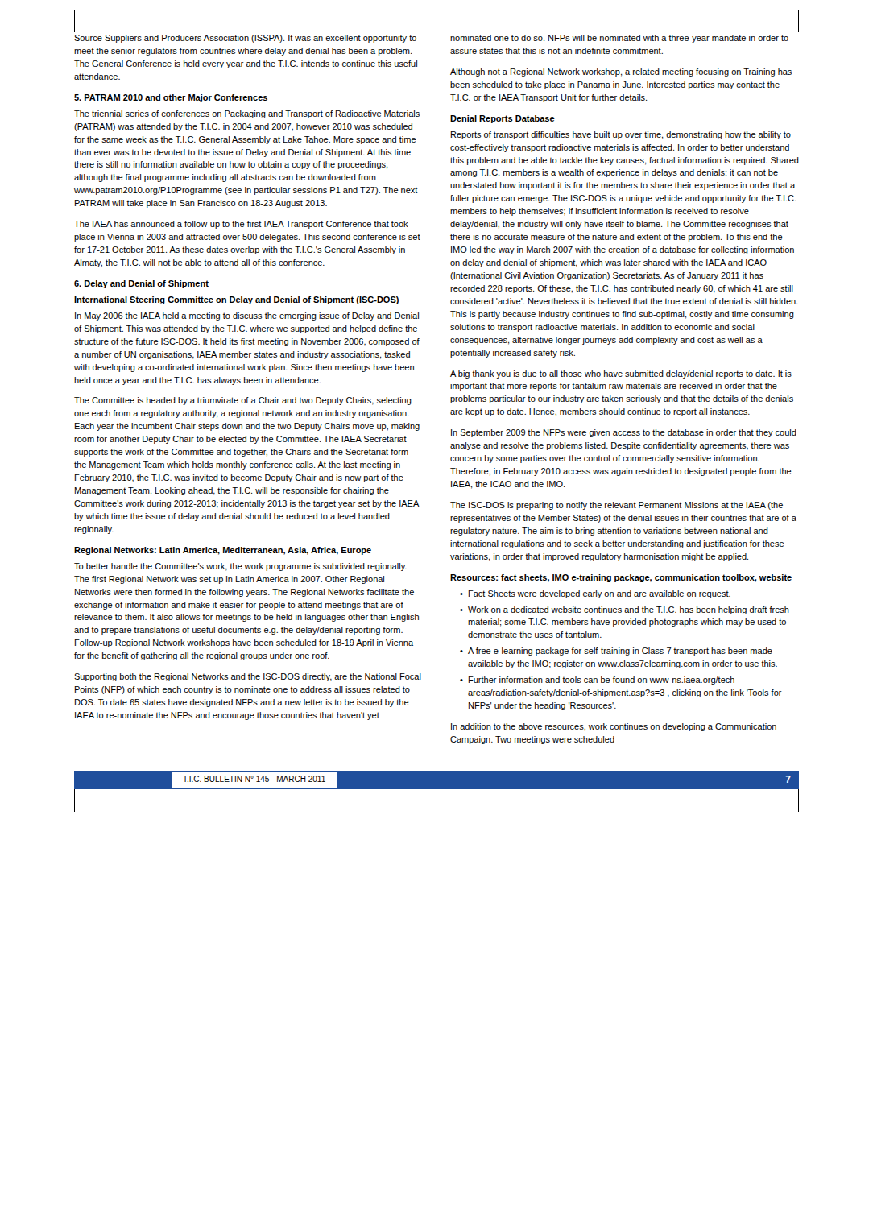Source Suppliers and Producers Association (ISSPA). It was an excellent opportunity to meet the senior regulators from countries where delay and denial has been a problem. The General Conference is held every year and the T.I.C. intends to continue this useful attendance.
5. PATRAM 2010 and other Major Conferences
The triennial series of conferences on Packaging and Transport of Radioactive Materials (PATRAM) was attended by the T.I.C. in 2004 and 2007, however 2010 was scheduled for the same week as the T.I.C. General Assembly at Lake Tahoe. More space and time than ever was to be devoted to the issue of Delay and Denial of Shipment. At this time there is still no information available on how to obtain a copy of the proceedings, although the final programme including all abstracts can be downloaded from www.patram2010.org/P10Programme (see in particular sessions P1 and T27). The next PATRAM will take place in San Francisco on 18-23 August 2013.
The IAEA has announced a follow-up to the first IAEA Transport Conference that took place in Vienna in 2003 and attracted over 500 delegates. This second conference is set for 17-21 October 2011. As these dates overlap with the T.I.C.'s General Assembly in Almaty, the T.I.C. will not be able to attend all of this conference.
6. Delay and Denial of Shipment
International Steering Committee on Delay and Denial of Shipment (ISC-DOS)
In May 2006 the IAEA held a meeting to discuss the emerging issue of Delay and Denial of Shipment. This was attended by the T.I.C. where we supported and helped define the structure of the future ISC-DOS. It held its first meeting in November 2006, composed of a number of UN organisations, IAEA member states and industry associations, tasked with developing a co-ordinated international work plan. Since then meetings have been held once a year and the T.I.C. has always been in attendance.
The Committee is headed by a triumvirate of a Chair and two Deputy Chairs, selecting one each from a regulatory authority, a regional network and an industry organisation. Each year the incumbent Chair steps down and the two Deputy Chairs move up, making room for another Deputy Chair to be elected by the Committee. The IAEA Secretariat supports the work of the Committee and together, the Chairs and the Secretariat form the Management Team which holds monthly conference calls. At the last meeting in February 2010, the T.I.C. was invited to become Deputy Chair and is now part of the Management Team. Looking ahead, the T.I.C. will be responsible for chairing the Committee's work during 2012-2013; incidentally 2013 is the target year set by the IAEA by which time the issue of delay and denial should be reduced to a level handled regionally.
Regional Networks: Latin America, Mediterranean, Asia, Africa, Europe
To better handle the Committee's work, the work programme is subdivided regionally. The first Regional Network was set up in Latin America in 2007. Other Regional Networks were then formed in the following years. The Regional Networks facilitate the exchange of information and make it easier for people to attend meetings that are of relevance to them. It also allows for meetings to be held in languages other than English and to prepare translations of useful documents e.g. the delay/denial reporting form. Follow-up Regional Network workshops have been scheduled for 18-19 April in Vienna for the benefit of gathering all the regional groups under one roof.
Supporting both the Regional Networks and the ISC-DOS directly, are the National Focal Points (NFP) of which each country is to nominate one to address all issues related to DOS. To date 65 states have designated NFPs and a new letter is to be issued by the IAEA to re-nominate the NFPs and encourage those countries that haven't yet nominated one to do so. NFPs will be nominated with a three-year mandate in order to assure states that this is not an indefinite commitment.
Although not a Regional Network workshop, a related meeting focusing on Training has been scheduled to take place in Panama in June. Interested parties may contact the T.I.C. or the IAEA Transport Unit for further details.
Denial Reports Database
Reports of transport difficulties have built up over time, demonstrating how the ability to cost-effectively transport radioactive materials is affected. In order to better understand this problem and be able to tackle the key causes, factual information is required. Shared among T.I.C. members is a wealth of experience in delays and denials: it can not be understated how important it is for the members to share their experience in order that a fuller picture can emerge. The ISC-DOS is a unique vehicle and opportunity for the T.I.C. members to help themselves; if insufficient information is received to resolve delay/denial, the industry will only have itself to blame. The Committee recognises that there is no accurate measure of the nature and extent of the problem. To this end the IMO led the way in March 2007 with the creation of a database for collecting information on delay and denial of shipment, which was later shared with the IAEA and ICAO (International Civil Aviation Organization) Secretariats. As of January 2011 it has recorded 228 reports. Of these, the T.I.C. has contributed nearly 60, of which 41 are still considered 'active'. Nevertheless it is believed that the true extent of denial is still hidden. This is partly because industry continues to find sub-optimal, costly and time consuming solutions to transport radioactive materials. In addition to economic and social consequences, alternative longer journeys add complexity and cost as well as a potentially increased safety risk.
A big thank you is due to all those who have submitted delay/denial reports to date. It is important that more reports for tantalum raw materials are received in order that the problems particular to our industry are taken seriously and that the details of the denials are kept up to date. Hence, members should continue to report all instances.
In September 2009 the NFPs were given access to the database in order that they could analyse and resolve the problems listed. Despite confidentiality agreements, there was concern by some parties over the control of commercially sensitive information. Therefore, in February 2010 access was again restricted to designated people from the IAEA, the ICAO and the IMO.
The ISC-DOS is preparing to notify the relevant Permanent Missions at the IAEA (the representatives of the Member States) of the denial issues in their countries that are of a regulatory nature. The aim is to bring attention to variations between national and international regulations and to seek a better understanding and justification for these variations, in order that improved regulatory harmonisation might be applied.
Resources: fact sheets, IMO e-training package, communication toolbox, website
Fact Sheets were developed early on and are available on request.
Work on a dedicated website continues and the T.I.C. has been helping draft fresh material; some T.I.C. members have provided photographs which may be used to demonstrate the uses of tantalum.
A free e-learning package for self-training in Class 7 transport has been made available by the IMO; register on www.class7elearning.com in order to use this.
Further information and tools can be found on www-ns.iaea.org/tech-areas/radiation-safety/denial-of-shipment.asp?s=3 , clicking on the link 'Tools for NFPs' under the heading 'Resources'.
In addition to the above resources, work continues on developing a Communication Campaign. Two meetings were scheduled
T.I.C. BULLETIN N° 145 - MARCH 2011
7